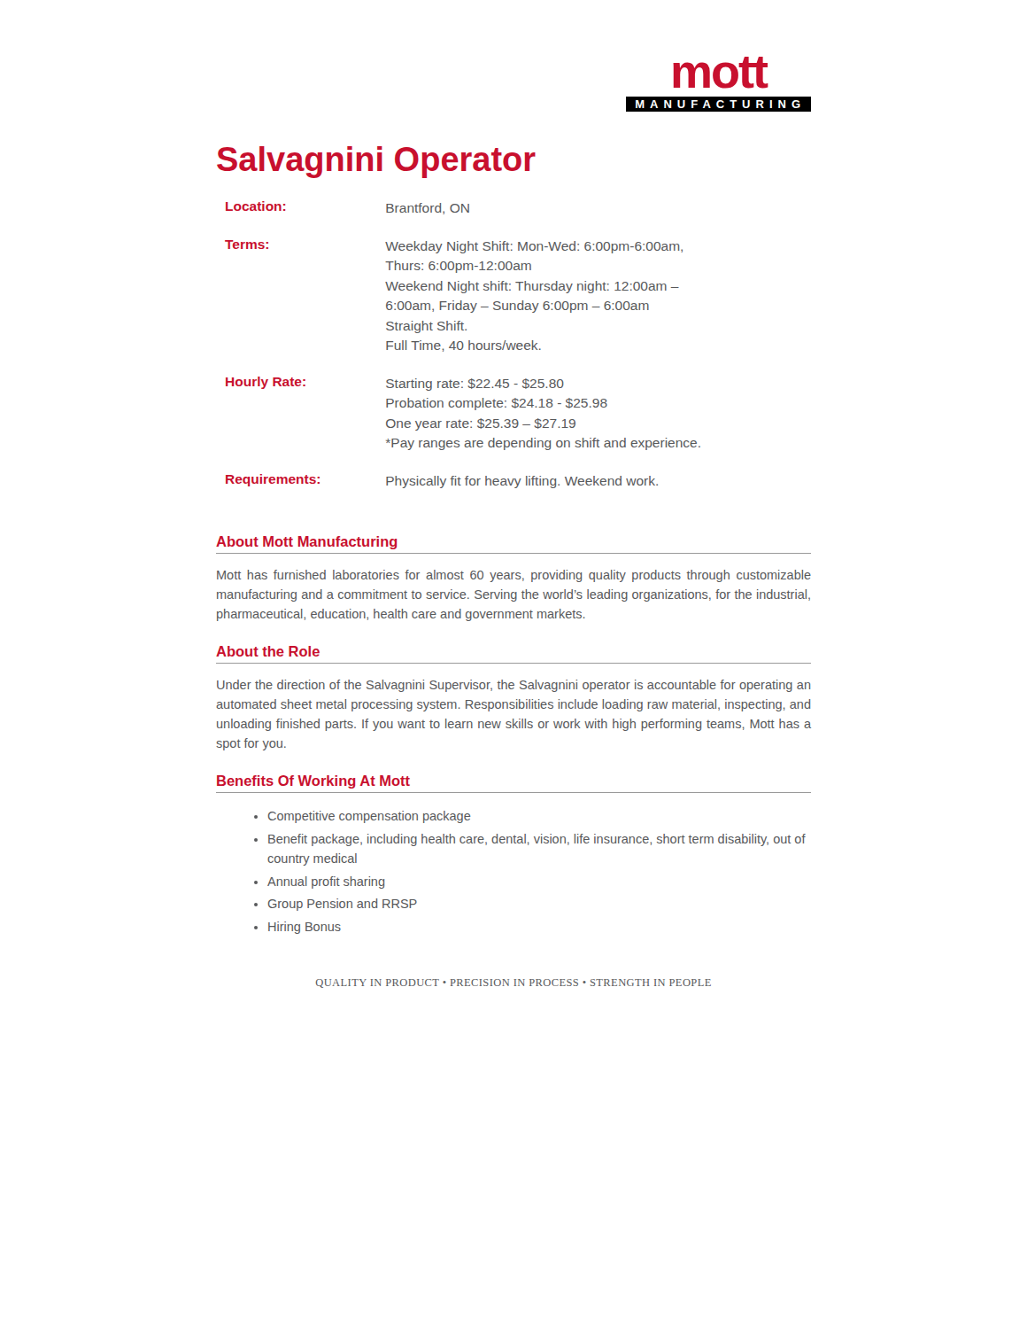mott MANUFACTURING
Salvagnini Operator
| Location: | Brantford, ON |
| Terms: | Weekday Night Shift: Mon-Wed: 6:00pm-6:00am, Thurs: 6:00pm-12:00am Weekend Night shift: Thursday night: 12:00am – 6:00am, Friday – Sunday 6:00pm – 6:00am Straight Shift. Full Time, 40 hours/week. |
| Hourly Rate: | Starting rate: $22.45 - $25.80 Probation complete: $24.18 - $25.98 One year rate: $25.39 – $27.19 *Pay ranges are depending on shift and experience. |
| Requirements: | Physically fit for heavy lifting. Weekend work. |
About Mott Manufacturing
Mott has furnished laboratories for almost 60 years, providing quality products through customizable manufacturing and a commitment to service. Serving the world’s leading organizations, for the industrial, pharmaceutical, education, health care and government markets.
About the Role
Under the direction of the Salvagnini Supervisor, the Salvagnini operator is accountable for operating an automated sheet metal processing system. Responsibilities include loading raw material, inspecting, and unloading finished parts. If you want to learn new skills or work with high performing teams, Mott has a spot for you.
Benefits Of Working At Mott
Competitive compensation package
Benefit package, including health care, dental, vision, life insurance, short term disability, out of country medical
Annual profit sharing
Group Pension and RRSP
Hiring Bonus
QUALITY IN PRODUCT • PRECISION IN PROCESS • STRENGTH IN PEOPLE